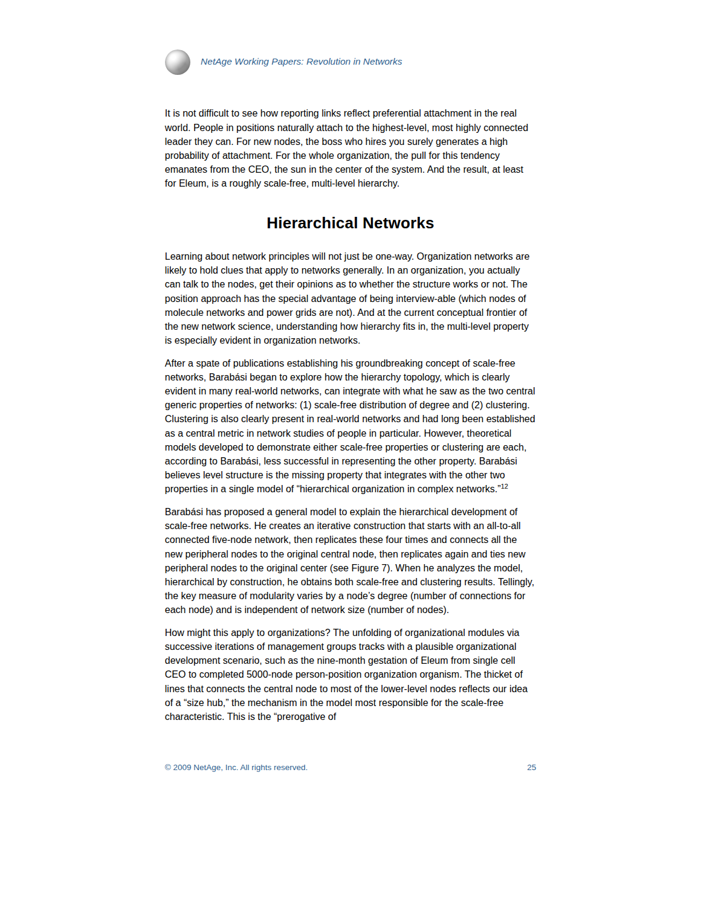NetAge Working Papers: Revolution in Networks
It is not difficult to see how reporting links reflect preferential attachment in the real world. People in positions naturally attach to the highest-level, most highly connected leader they can. For new nodes, the boss who hires you surely generates a high probability of attachment. For the whole organization, the pull for this tendency emanates from the CEO, the sun in the center of the system. And the result, at least for Eleum, is a roughly scale-free, multi-level hierarchy.
Hierarchical Networks
Learning about network principles will not just be one-way. Organization networks are likely to hold clues that apply to networks generally. In an organization, you actually can talk to the nodes, get their opinions as to whether the structure works or not. The position approach has the special advantage of being interview-able (which nodes of molecule networks and power grids are not). And at the current conceptual frontier of the new network science, understanding how hierarchy fits in, the multi-level property is especially evident in organization networks.
After a spate of publications establishing his groundbreaking concept of scale-free networks, Barabási began to explore how the hierarchy topology, which is clearly evident in many real-world networks, can integrate with what he saw as the two central generic properties of networks: (1) scale-free distribution of degree and (2) clustering. Clustering is also clearly present in real-world networks and had long been established as a central metric in network studies of people in particular. However, theoretical models developed to demonstrate either scale-free properties or clustering are each, according to Barabási, less successful in representing the other property. Barabási believes level structure is the missing property that integrates with the other two properties in a single model of “hierarchical organization in complex networks.”12
Barabási has proposed a general model to explain the hierarchical development of scale-free networks. He creates an iterative construction that starts with an all-to-all connected five-node network, then replicates these four times and connects all the new peripheral nodes to the original central node, then replicates again and ties new peripheral nodes to the original center (see Figure 7). When he analyzes the model, hierarchical by construction, he obtains both scale-free and clustering results. Tellingly, the key measure of modularity varies by a node’s degree (number of connections for each node) and is independent of network size (number of nodes).
How might this apply to organizations? The unfolding of organizational modules via successive iterations of management groups tracks with a plausible organizational development scenario, such as the nine-month gestation of Eleum from single cell CEO to completed 5000-node person-position organization organism. The thicket of lines that connects the central node to most of the lower-level nodes reflects our idea of a “size hub,” the mechanism in the model most responsible for the scale-free characteristic. This is the “prerogative of
© 2009 NetAge, Inc. All rights reserved.
25